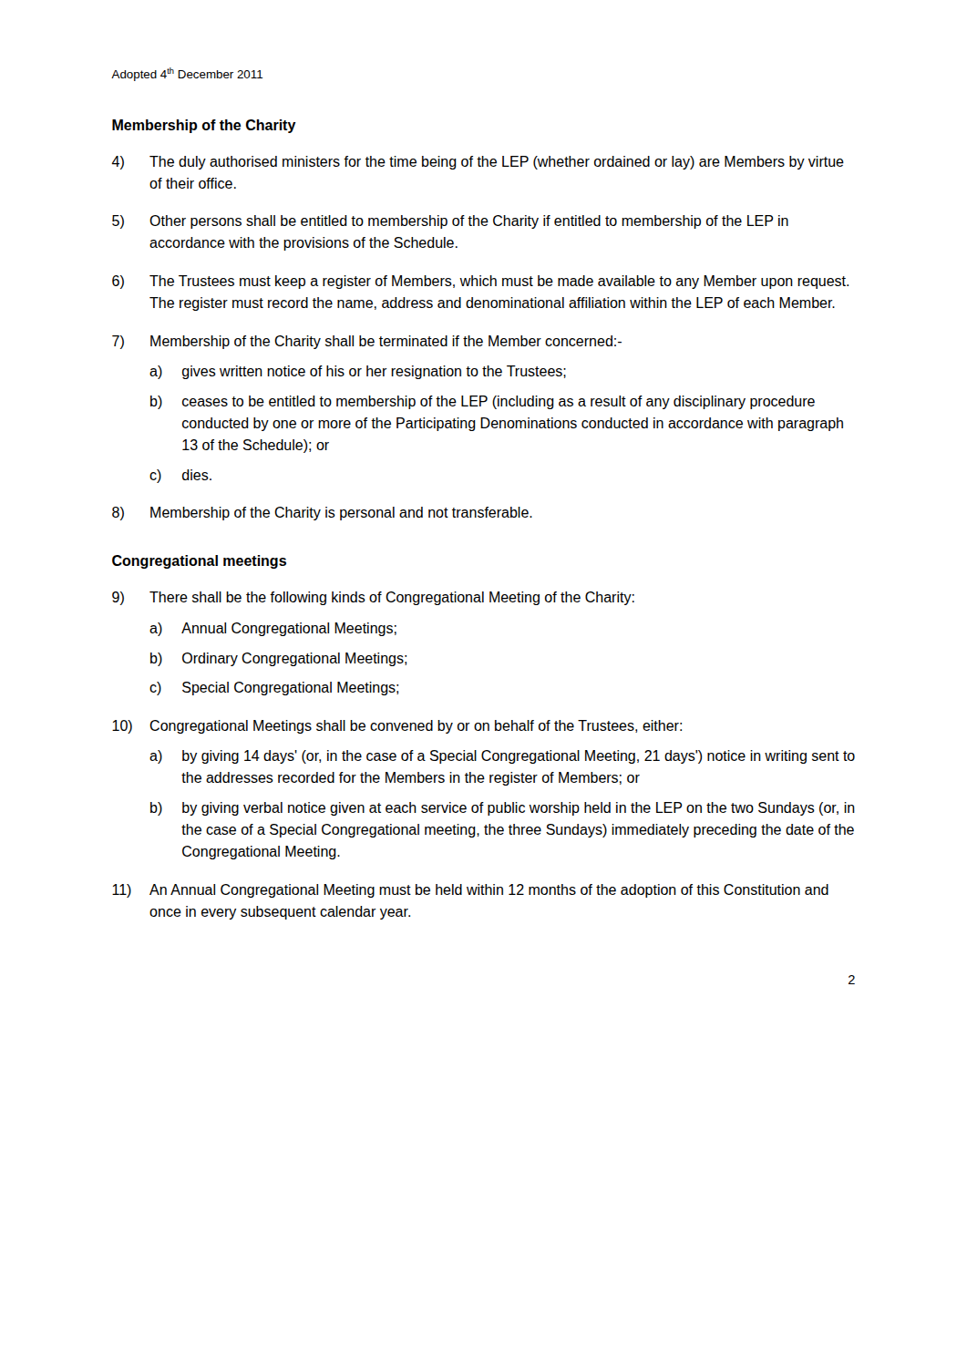Adopted 4th December 2011
Membership of the Charity
4) The duly authorised ministers for the time being of the LEP (whether ordained or lay) are Members by virtue of their office.
5) Other persons shall be entitled to membership of the Charity if entitled to membership of the LEP in accordance with the provisions of the Schedule.
6) The Trustees must keep a register of Members, which must be made available to any Member upon request. The register must record the name, address and denominational affiliation within the LEP of each Member.
7) Membership of the Charity shall be terminated if the Member concerned:-
a) gives written notice of his or her resignation to the Trustees;
b) ceases to be entitled to membership of the LEP (including as a result of any disciplinary procedure conducted by one or more of the Participating Denominations conducted in accordance with paragraph 13 of the Schedule); or
c) dies.
8) Membership of the Charity is personal and not transferable.
Congregational meetings
9) There shall be the following kinds of Congregational Meeting of the Charity:
a) Annual Congregational Meetings;
b) Ordinary Congregational Meetings;
c) Special Congregational Meetings;
10) Congregational Meetings shall be convened by or on behalf of the Trustees, either:
a) by giving 14 days' (or, in the case of a Special Congregational Meeting, 21 days') notice in writing sent to the addresses recorded for the Members in the register of Members; or
b) by giving verbal notice given at each service of public worship held in the LEP on the two Sundays (or, in the case of a Special Congregational meeting, the three Sundays) immediately preceding the date of the Congregational Meeting.
11) An Annual Congregational Meeting must be held within 12 months of the adoption of this Constitution and once in every subsequent calendar year.
2